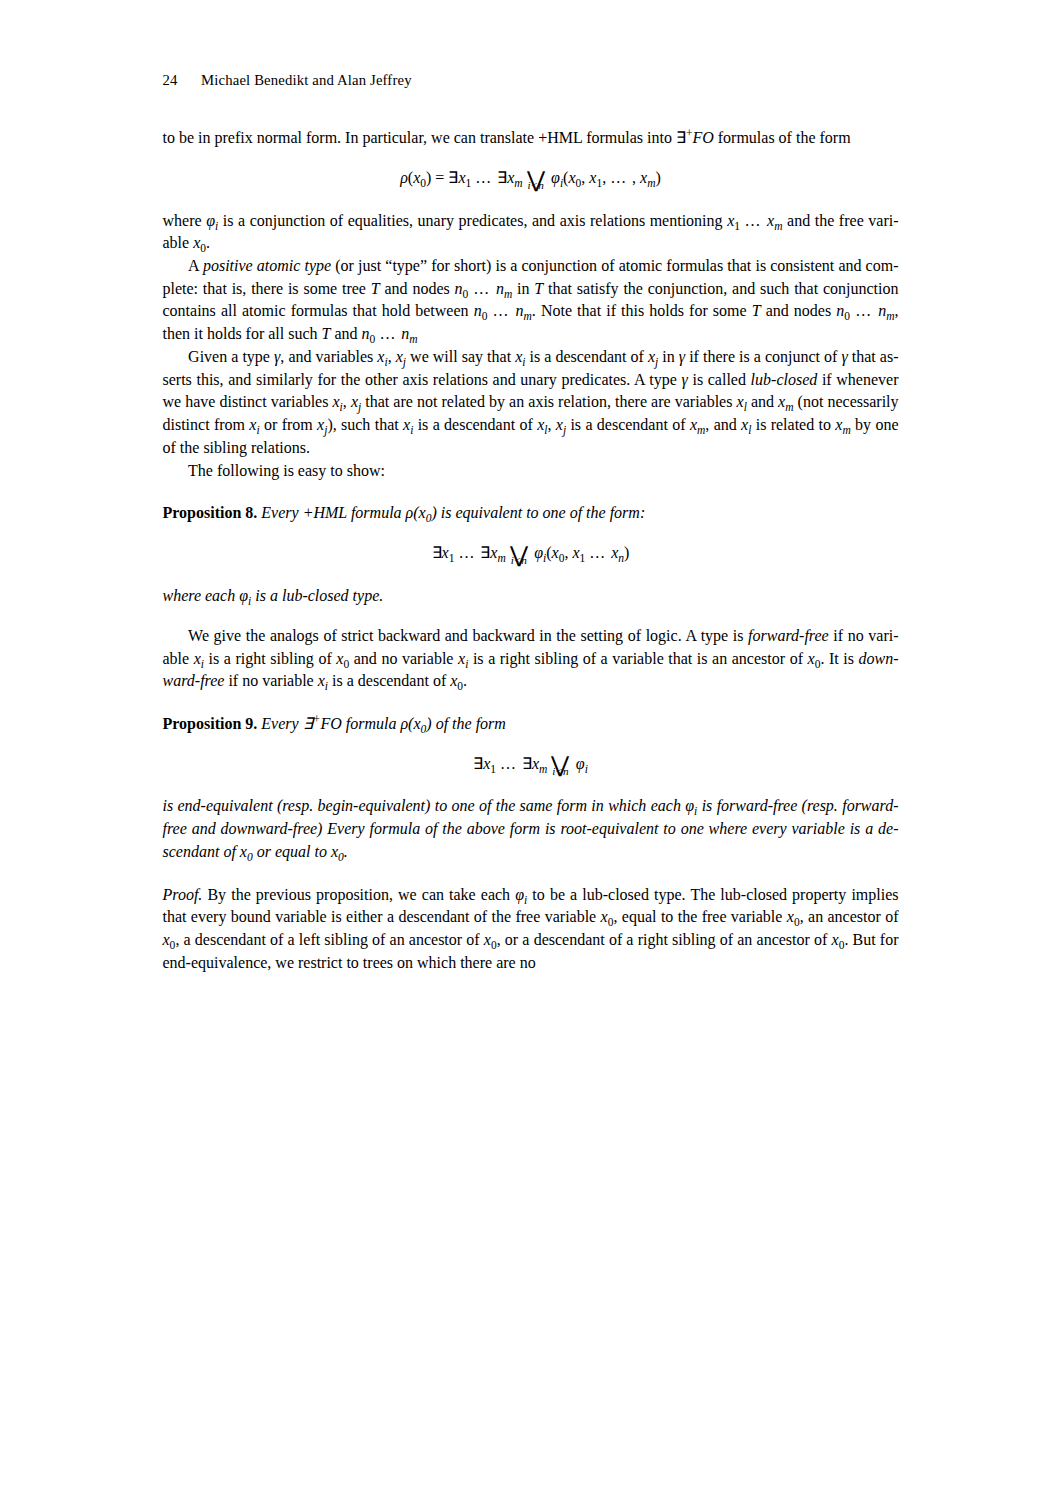24 Michael Benedikt and Alan Jeffrey
to be in prefix normal form. In particular, we can translate +HML formulas into ∃+FO formulas of the form
ρ(x0) = ∃x1 … ∃xm ⋁i<n φi(x0, x1, … , xm)
where φi is a conjunction of equalities, unary predicates, and axis relations mentioning x1 … xm and the free variable x0.
A positive atomic type (or just “type” for short) is a conjunction of atomic formulas that is consistent and complete: that is, there is some tree T and nodes n0 … nm in T that satisfy the conjunction, and such that conjunction contains all atomic formulas that hold between n0 … nm. Note that if this holds for some T and nodes n0 … nm, then it holds for all such T and n0 … nm
Given a type γ, and variables xi, xj we will say that xi is a descendant of xj in γ if there is a conjunct of γ that asserts this, and similarly for the other axis relations and unary predicates. A type γ is called lub-closed if whenever we have distinct variables xi, xj that are not related by an axis relation, there are variables xl and xm (not necessarily distinct from xi or from xj), such that xi is a descendant of xl, xj is a descendant of xm, and xl is related to xm by one of the sibling relations.
The following is easy to show:
Proposition 8. Every +HML formula ρ(x0) is equivalent to one of the form:
∃x1 … ∃xm ⋁i<n φi(x0, x1 … xn)
where each φi is a lub-closed type.
We give the analogs of strict backward and backward in the setting of logic. A type is forward-free if no variable xi is a right sibling of x0 and no variable xi is a right sibling of a variable that is an ancestor of x0. It is downward-free if no variable xi is a descendant of x0.
Proposition 9. Every ∃+FO formula ρ(x0) of the form
∃x1 … ∃xm ⋁i<n φi
is end-equivalent (resp. begin-equivalent) to one of the same form in which each φi is forward-free (resp. forward-free and downward-free) Every formula of the above form is root-equivalent to one where every variable is a descendant of x0 or equal to x0.
Proof. By the previous proposition, we can take each φi to be a lub-closed type. The lub-closed property implies that every bound variable is either a descendant of the free variable x0, equal to the free variable x0, an ancestor of x0, a descendant of a left sibling of an ancestor of x0, or a descendant of a right sibling of an ancestor of x0. But for end-equivalence, we restrict to trees on which there are no